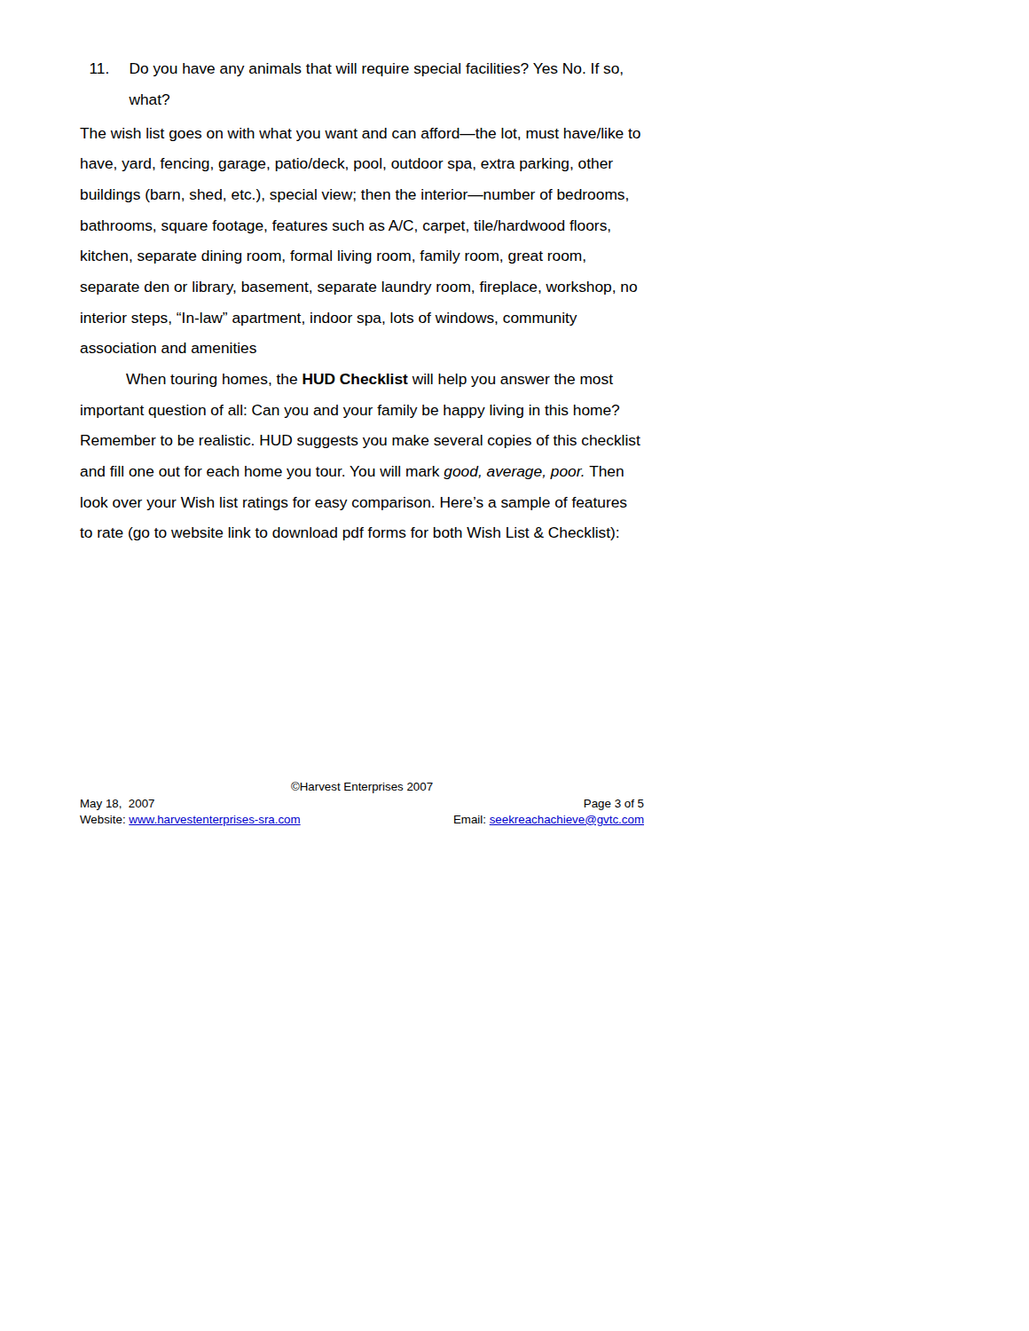11. Do you have any animals that will require special facilities? Yes No. If so, what?
The wish list goes on with what you want and can afford—the lot, must have/like to have, yard, fencing, garage, patio/deck, pool, outdoor spa, extra parking, other buildings (barn, shed, etc.), special view; then the interior—number of bedrooms, bathrooms, square footage, features such as A/C, carpet, tile/hardwood floors, kitchen, separate dining room, formal living room, family room, great room, separate den or library, basement, separate laundry room, fireplace, workshop, no interior steps, “In-law” apartment, indoor spa, lots of windows, community association and amenities
When touring homes, the HUD Checklist will help you answer the most important question of all: Can you and your family be happy living in this home? Remember to be realistic. HUD suggests you make several copies of this checklist and fill one out for each home you tour. You will mark good, average, poor. Then look over your Wish list ratings for easy comparison. Here’s a sample of features to rate (go to website link to download pdf forms for both Wish List & Checklist):
©Harvest Enterprises 2007
May 18, 2007 Page 3 of 5
Website: www.harvestenterprises-sra.com Email: seekreachachieve@gvtc.com